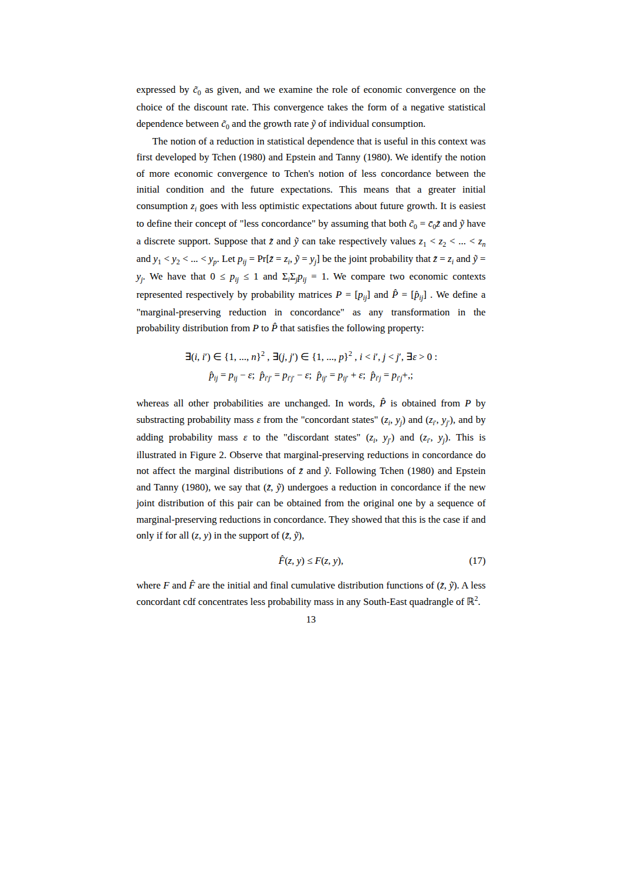expressed by c̃0 as given, and we examine the role of economic convergence on the choice of the discount rate. This convergence takes the form of a negative statistical dependence between c̃0 and the growth rate ỹ of individual consumption.
The notion of a reduction in statistical dependence that is useful in this context was first developed by Tchen (1980) and Epstein and Tanny (1980). We identify the notion of more economic convergence to Tchen's notion of less concordance between the initial condition and the future expectations. This means that a greater initial consumption zi goes with less optimistic expectations about future growth. It is easiest to define their concept of "less concordance" by assuming that both c̃0 = c̄0z̃ and ỹ have a discrete support. Suppose that z̃ and ỹ can take respectively values z1 < z2 < ... < zn and y1 < y2 < ... < yp. Let pij = Pr[z̃ = zi, ỹ = yj] be the joint probability that z̃ = zi and ỹ = yj. We have that 0 ≤ pij ≤ 1 and ΣiΣjpij = 1. We compare two economic contexts represented respectively by probability matrices P = [pij] and P̂ = [p̂ij] . We define a "marginal-preserving reduction in concordance" as any transformation in the probability distribution from P to P̂ that satisfies the following property:
∃(i, i′) ∈ {1, ..., n}2 , ∃(j, j′) ∈ {1, ..., p}2 , i < i′, j < j′, ∃ε > 0 : p̂ij = pij − ε; p̂i′j′ = pi′j′ − ε; p̂ij′ = pij′ + ε; p̂i′j = pi′j+,;
whereas all other probabilities are unchanged. In words, P̂ is obtained from P by substracting probability mass ε from the "concordant states" (zi, yj) and (zi′, yj′), and by adding probability mass ε to the "discordant states" (zi, yj′) and (zi′, yj). This is illustrated in Figure 2. Observe that marginal-preserving reductions in concordance do not affect the marginal distributions of z̃ and ỹ. Following Tchen (1980) and Epstein and Tanny (1980), we say that (z̃, ỹ) undergoes a reduction in concordance if the new joint distribution of this pair can be obtained from the original one by a sequence of marginal-preserving reductions in concordance. They showed that this is the case if and only if for all (z, y) in the support of (z̃, ỹ),
F̂(z, y) ≤ F(z, y), (17)
where F and F̂ are the initial and final cumulative distribution functions of (z̃, ỹ). A less concordant cdf concentrates less probability mass in any South-East quadrangle of ℝ2.
13